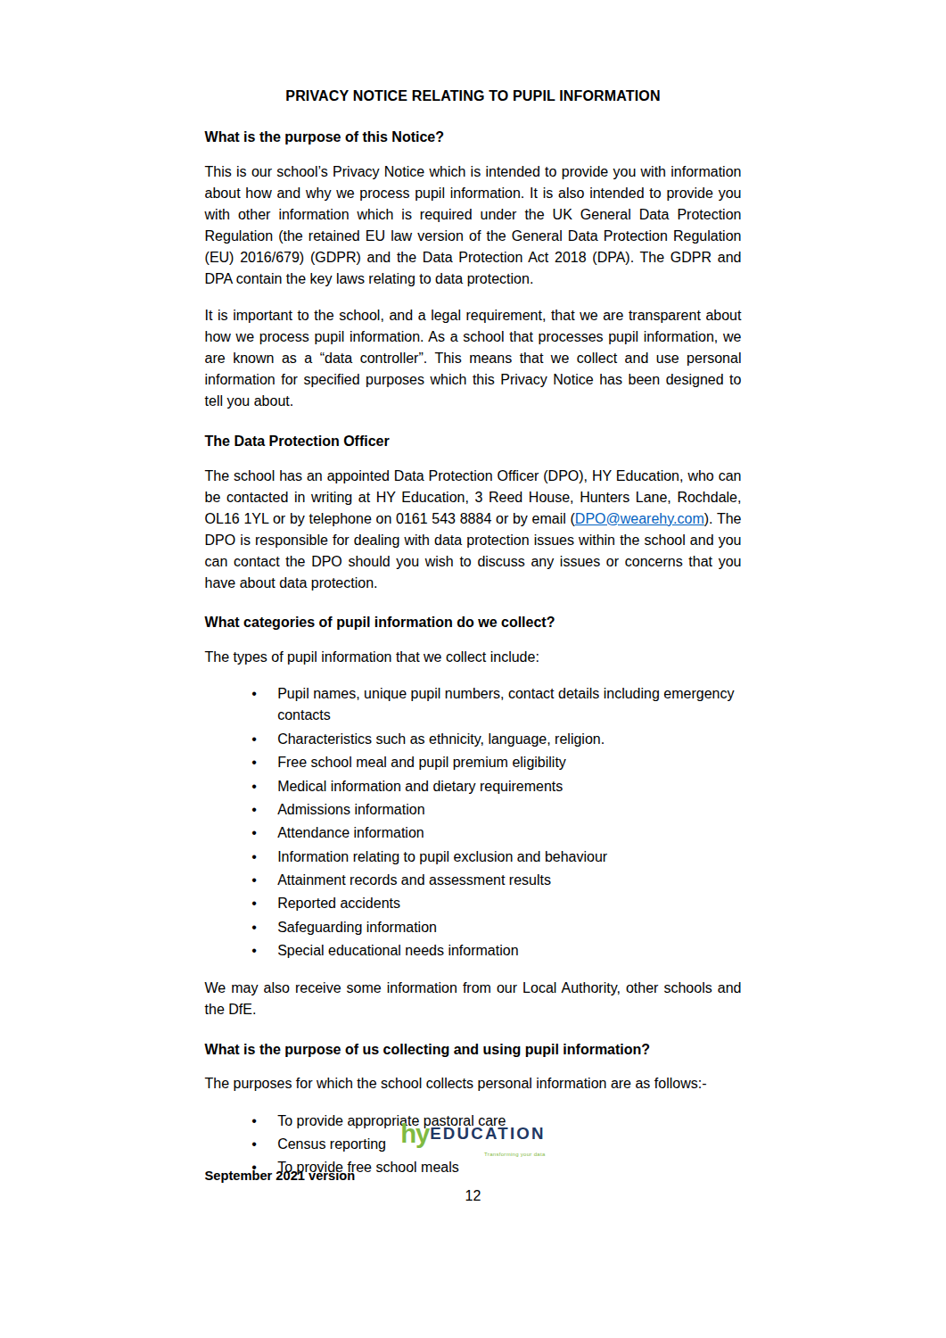PRIVACY NOTICE RELATING TO PUPIL INFORMATION
What is the purpose of this Notice?
This is our school’s Privacy Notice which is intended to provide you with information about how and why we process pupil information. It is also intended to provide you with other information which is required under the UK General Data Protection Regulation (the retained EU law version of the General Data Protection Regulation (EU) 2016/679) (GDPR) and the Data Protection Act 2018 (DPA). The GDPR and DPA contain the key laws relating to data protection.
It is important to the school, and a legal requirement, that we are transparent about how we process pupil information. As a school that processes pupil information, we are known as a “data controller”. This means that we collect and use personal information for specified purposes which this Privacy Notice has been designed to tell you about.
The Data Protection Officer
The school has an appointed Data Protection Officer (DPO), HY Education, who can be contacted in writing at HY Education, 3 Reed House, Hunters Lane, Rochdale, OL16 1YL or by telephone on 0161 543 8884 or by email (DPO@wearehy.com). The DPO is responsible for dealing with data protection issues within the school and you can contact the DPO should you wish to discuss any issues or concerns that you have about data protection.
What categories of pupil information do we collect?
The types of pupil information that we collect include:
Pupil names, unique pupil numbers, contact details including emergency contacts
Characteristics such as ethnicity, language, religion.
Free school meal and pupil premium eligibility
Medical information and dietary requirements
Admissions information
Attendance information
Information relating to pupil exclusion and behaviour
Attainment records and assessment results
Reported accidents
Safeguarding information
Special educational needs information
We may also receive some information from our Local Authority, other schools and the DfE.
What is the purpose of us collecting and using pupil information?
The purposes for which the school collects personal information are as follows:-
To provide appropriate pastoral care
Census reporting
To provide free school meals
hy EDUCATION Transforming your data
September 2021 version
12